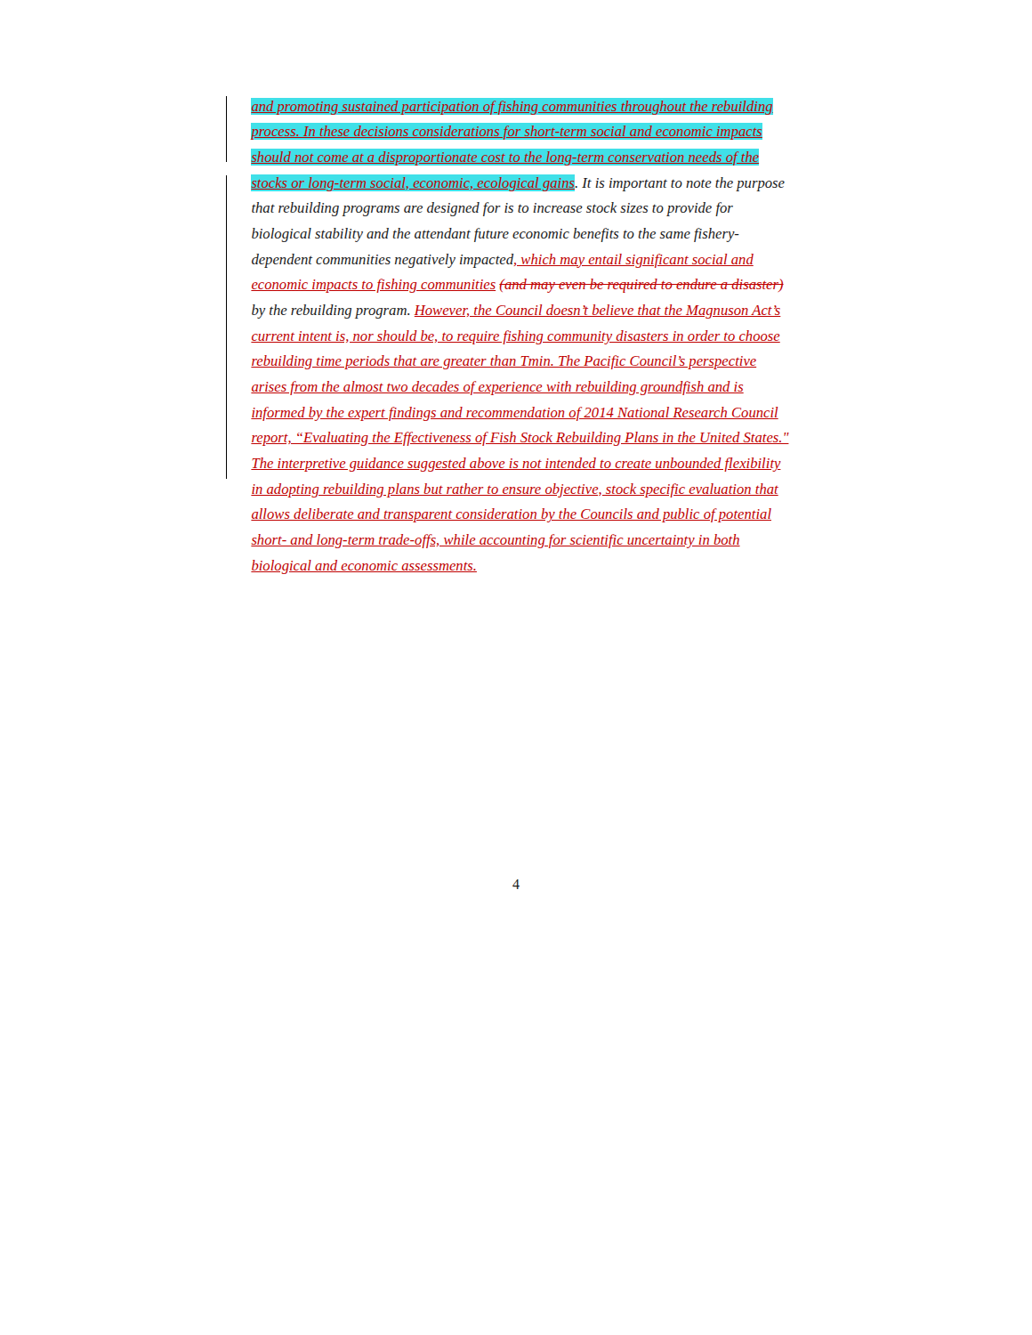and promoting sustained participation of fishing communities throughout the rebuilding process. In these decisions considerations for short-term social and economic impacts should not come at a disproportionate cost to the long-term conservation needs of the stocks or long-term social, economic, ecological gains. It is important to note the purpose that rebuilding programs are designed for is to increase stock sizes to provide for biological stability and the attendant future economic benefits to the same fishery-dependent communities negatively impacted, which may entail significant social and economic impacts to fishing communities (and may even be required to endure a disaster) by the rebuilding program. However, the Council doesn’t believe that the Magnuson Act’s current intent is, nor should be, to require fishing community disasters in order to choose rebuilding time periods that are greater than Tmin. The Pacific Council’s perspective arises from the almost two decades of experience with rebuilding groundfish and is informed by the expert findings and recommendation of 2014 National Research Council report, “Evaluating the Effectiveness of Fish Stock Rebuilding Plans in the United States." The interpretive guidance suggested above is not intended to create unbounded flexibility in adopting rebuilding plans but rather to ensure objective, stock specific evaluation that allows deliberate and transparent consideration by the Councils and public of potential short- and long-term trade-offs, while accounting for scientific uncertainty in both biological and economic assessments.
4